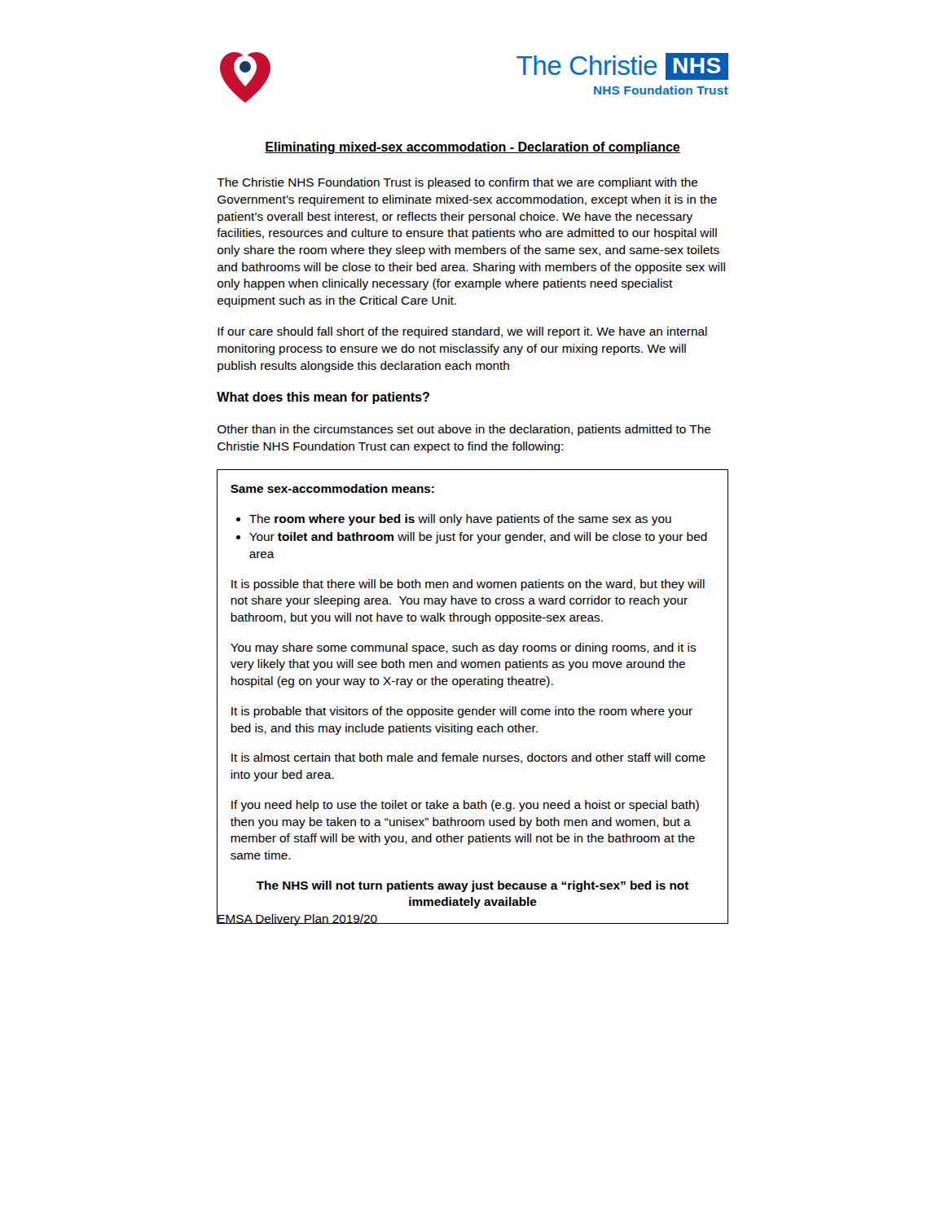The Christie NHS
NHS Foundation Trust
Eliminating mixed-sex accommodation - Declaration of compliance
The Christie NHS Foundation Trust is pleased to confirm that we are compliant with the Government’s requirement to eliminate mixed-sex accommodation, except when it is in the patient’s overall best interest, or reflects their personal choice. We have the necessary facilities, resources and culture to ensure that patients who are admitted to our hospital will only share the room where they sleep with members of the same sex, and same-sex toilets and bathrooms will be close to their bed area. Sharing with members of the opposite sex will only happen when clinically necessary (for example where patients need specialist equipment such as in the Critical Care Unit.
If our care should fall short of the required standard, we will report it. We have an internal monitoring process to ensure we do not misclassify any of our mixing reports. We will publish results alongside this declaration each month
What does this mean for patients?
Other than in the circumstances set out above in the declaration, patients admitted to The Christie NHS Foundation Trust can expect to find the following:
Same sex-accommodation means:
The room where your bed is will only have patients of the same sex as you
Your toilet and bathroom will be just for your gender, and will be close to your bed area
It is possible that there will be both men and women patients on the ward, but they will not share your sleeping area. You may have to cross a ward corridor to reach your bathroom, but you will not have to walk through opposite-sex areas.
You may share some communal space, such as day rooms or dining rooms, and it is very likely that you will see both men and women patients as you move around the hospital (eg on your way to X-ray or the operating theatre).
It is probable that visitors of the opposite gender will come into the room where your bed is, and this may include patients visiting each other.
It is almost certain that both male and female nurses, doctors and other staff will come into your bed area.
If you need help to use the toilet or take a bath (e.g. you need a hoist or special bath) then you may be taken to a “unisex” bathroom used by both men and women, but a member of staff will be with you, and other patients will not be in the bathroom at the same time.
The NHS will not turn patients away just because a “right-sex” bed is not immediately available
EMSA Delivery Plan 2019/20